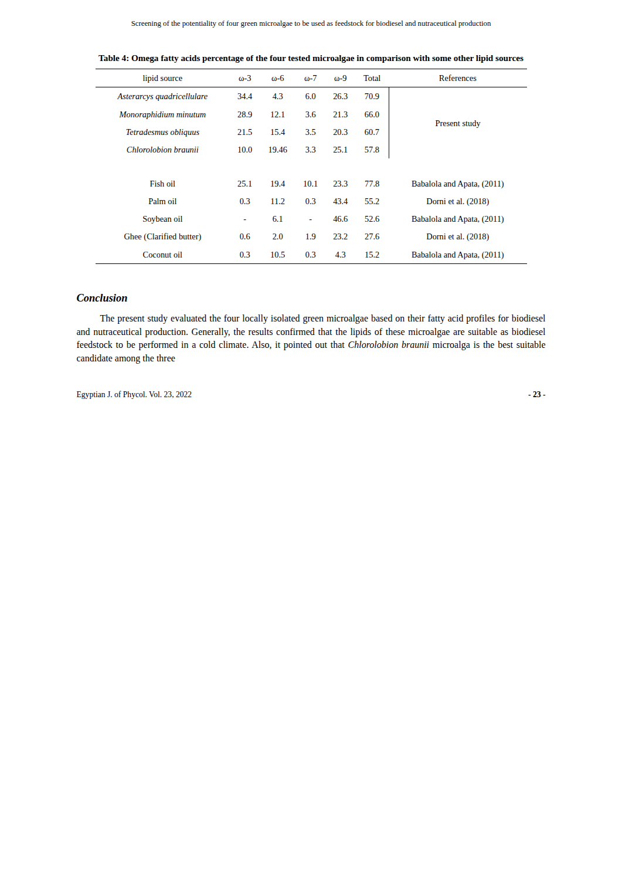Screening of the potentiality of four green microalgae to be used as feedstock for biodiesel and nutraceutical production
Table 4: Omega fatty acids percentage of the four tested microalgae in comparison with some other lipid sources
| lipid source | ω-3 | ω-6 | ω-7 | ω-9 | Total | References |
| --- | --- | --- | --- | --- | --- | --- |
| Asterarcys quadricellulare | 34.4 | 4.3 | 6.0 | 26.3 | 70.9 | Present study |
| Monoraphidium minutum | 28.9 | 12.1 | 3.6 | 21.3 | 66.0 |
| Tetradesmus obliquus | 21.5 | 15.4 | 3.5 | 20.3 | 60.7 |
| Chlorolobion braunii | 10.0 | 19.46 | 3.3 | 25.1 | 57.8 |
| Fish oil | 25.1 | 19.4 | 10.1 | 23.3 | 77.8 | Babalola and Apata, (2011) |
| Palm oil | 0.3 | 11.2 | 0.3 | 43.4 | 55.2 | Dorni et al. (2018) |
| Soybean oil | - | 6.1 | - | 46.6 | 52.6 | Babalola and Apata, (2011) |
| Ghee (Clarified butter) | 0.6 | 2.0 | 1.9 | 23.2 | 27.6 | Dorni et al. (2018) |
| Coconut oil | 0.3 | 10.5 | 0.3 | 4.3 | 15.2 | Babalola and Apata, (2011) |
Conclusion
The present study evaluated the four locally isolated green microalgae based on their fatty acid profiles for biodiesel and nutraceutical production. Generally, the results confirmed that the lipids of these microalgae are suitable as biodiesel feedstock to be performed in a cold climate. Also, it pointed out that Chlorolobion braunii microalga is the best suitable candidate among the three
Egyptian J. of Phycol. Vol. 23, 2022 - 23 -